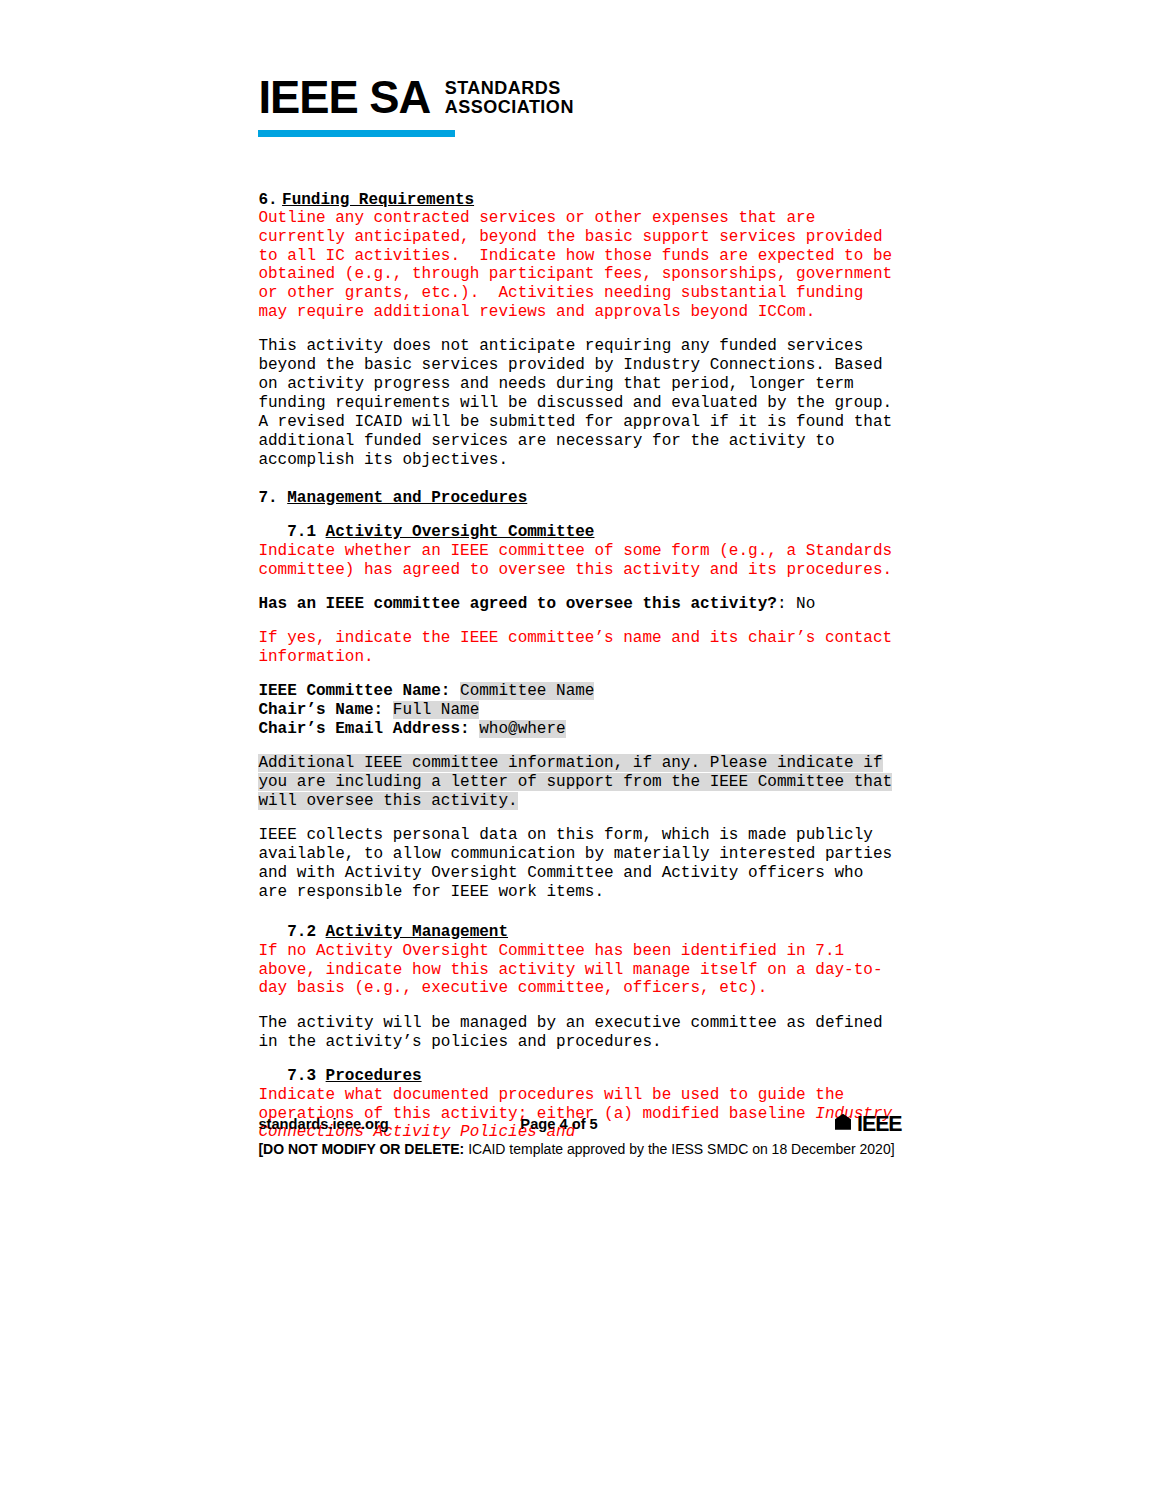IEEE SA STANDARDS
ASSOCIATION
6. Funding Requirements
Outline any contracted services or other expenses that are currently anticipated, beyond the basic support services provided to all IC activities. Indicate how those funds are expected to be obtained (e.g., through participant fees, sponsorships, government or other grants, etc.). Activities needing substantial funding may require additional reviews and approvals beyond ICCom.
This activity does not anticipate requiring any funded services beyond the basic services provided by Industry Connections. Based on activity progress and needs during that period, longer term funding requirements will be discussed and evaluated by the group. A revised ICAID will be submitted for approval if it is found that additional funded services are necessary for the activity to accomplish its objectives.
7. Management and Procedures
7.1 Activity Oversight Committee
Indicate whether an IEEE committee of some form (e.g., a Standards committee) has agreed to oversee this activity and its procedures.
Has an IEEE committee agreed to oversee this activity?: No
If yes, indicate the IEEE committee’s name and its chair’s contact information.
IEEE Committee Name: Committee Name
Chair’s Name: Full Name
Chair’s Email Address: who@where
Additional IEEE committee information, if any. Please indicate if you are including a letter of support from the IEEE Committee that will oversee this activity.
IEEE collects personal data on this form, which is made publicly available, to allow communication by materially interested parties and with Activity Oversight Committee and Activity officers who are responsible for IEEE work items.
7.2 Activity Management
If no Activity Oversight Committee has been identified in 7.1 above, indicate how this activity will manage itself on a day-to-day basis (e.g., executive committee, officers, etc).
The activity will be managed by an executive committee as defined in the activity’s policies and procedures.
7.3 Procedures
Indicate what documented procedures will be used to guide the operations of this activity; either (a) modified baseline Industry Connections Activity Policies and
standards.ieee.org Page 4 of 5 IEEE
[DO NOT MODIFY OR DELETE: ICAID template approved by the IESS SMDC on 18 December 2020]